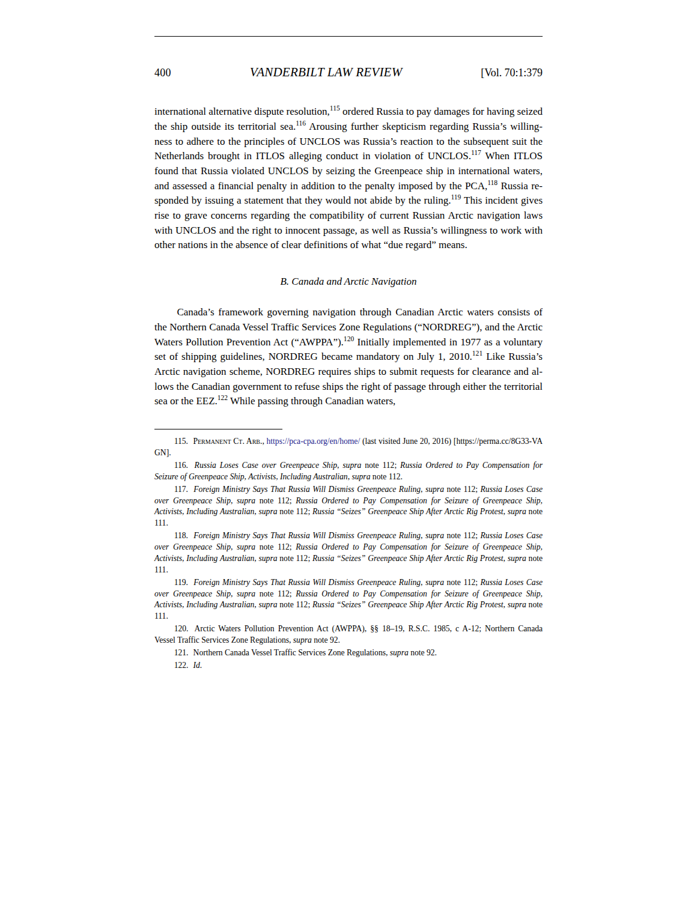400 VANDERBILT LAW REVIEW [Vol. 70:1:379
international alternative dispute resolution,115 ordered Russia to pay damages for having seized the ship outside its territorial sea.116 Arousing further skepticism regarding Russia’s willingness to adhere to the principles of UNCLOS was Russia’s reaction to the subsequent suit the Netherlands brought in ITLOS alleging conduct in violation of UNCLOS.117 When ITLOS found that Russia violated UNCLOS by seizing the Greenpeace ship in international waters, and assessed a financial penalty in addition to the penalty imposed by the PCA,118 Russia responded by issuing a statement that they would not abide by the ruling.119 This incident gives rise to grave concerns regarding the compatibility of current Russian Arctic navigation laws with UNCLOS and the right to innocent passage, as well as Russia’s willingness to work with other nations in the absence of clear definitions of what “due regard” means.
B. Canada and Arctic Navigation
Canada’s framework governing navigation through Canadian Arctic waters consists of the Northern Canada Vessel Traffic Services Zone Regulations (“NORDREG”), and the Arctic Waters Pollution Prevention Act (“AWPPA”).120 Initially implemented in 1977 as a voluntary set of shipping guidelines, NORDREG became mandatory on July 1, 2010.121 Like Russia’s Arctic navigation scheme, NORDREG requires ships to submit requests for clearance and allows the Canadian government to refuse ships the right of passage through either the territorial sea or the EEZ.122 While passing through Canadian waters,
115. Permanent Ct. Arb., https://pca-cpa.org/en/home/ (last visited June 20, 2016) [https://perma.cc/8G33-VAGN].
116. Russia Loses Case over Greenpeace Ship, supra note 112; Russia Ordered to Pay Compensation for Seizure of Greenpeace Ship, Activists, Including Australian, supra note 112.
117. Foreign Ministry Says That Russia Will Dismiss Greenpeace Ruling, supra note 112; Russia Loses Case over Greenpeace Ship, supra note 112; Russia Ordered to Pay Compensation for Seizure of Greenpeace Ship, Activists, Including Australian, supra note 112; Russia “Seizes” Greenpeace Ship After Arctic Rig Protest, supra note 111.
118. Foreign Ministry Says That Russia Will Dismiss Greenpeace Ruling, supra note 112; Russia Loses Case over Greenpeace Ship, supra note 112; Russia Ordered to Pay Compensation for Seizure of Greenpeace Ship, Activists, Including Australian, supra note 112; Russia “Seizes” Greenpeace Ship After Arctic Rig Protest, supra note 111.
119. Foreign Ministry Says That Russia Will Dismiss Greenpeace Ruling, supra note 112; Russia Loses Case over Greenpeace Ship, supra note 112; Russia Ordered to Pay Compensation for Seizure of Greenpeace Ship, Activists, Including Australian, supra note 112; Russia “Seizes” Greenpeace Ship After Arctic Rig Protest, supra note 111.
120. Arctic Waters Pollution Prevention Act (AWPPA), §§ 18–19, R.S.C. 1985, c A-12; Northern Canada Vessel Traffic Services Zone Regulations, supra note 92.
121. Northern Canada Vessel Traffic Services Zone Regulations, supra note 92.
122. Id.